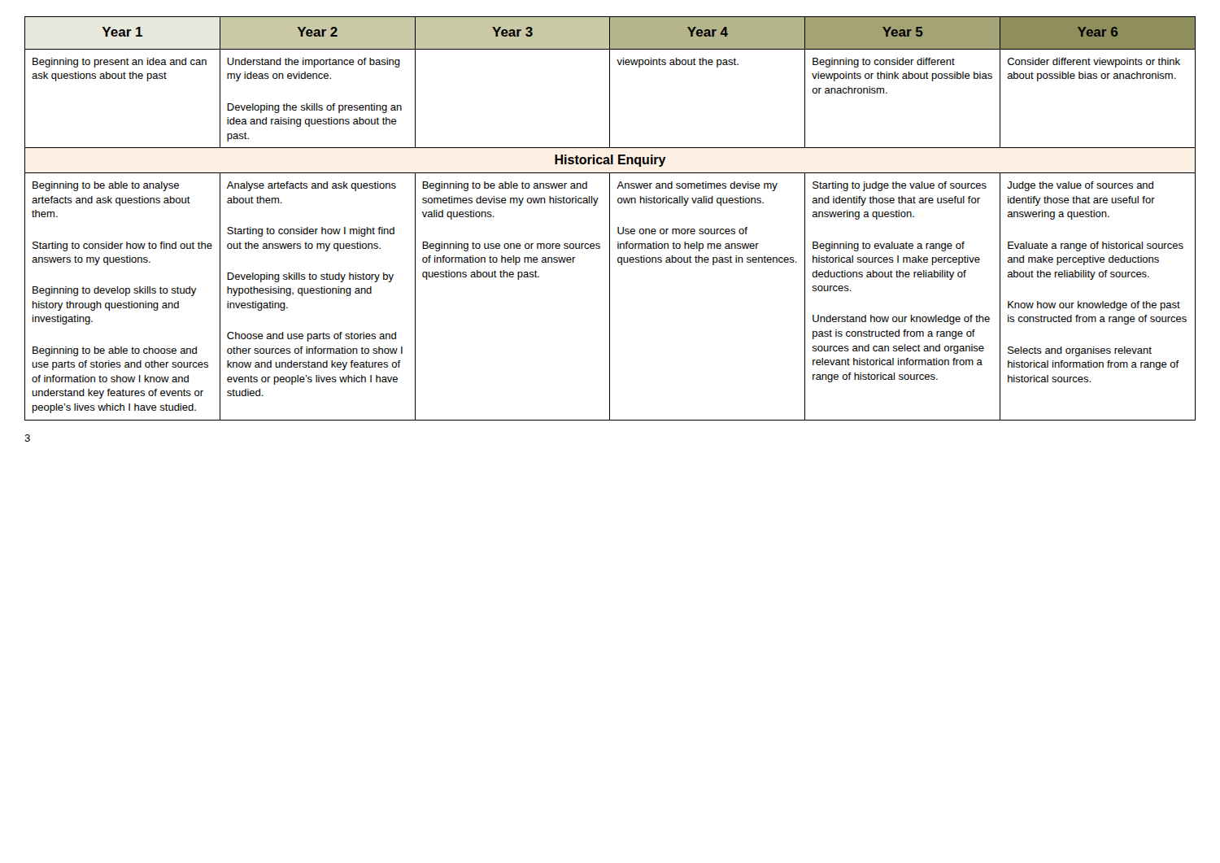| Year 1 | Year 2 | Year 3 | Year 4 | Year 5 | Year 6 |
| --- | --- | --- | --- | --- | --- |
| Beginning to present an idea and can ask questions about the past | Understand the importance of basing my ideas on evidence. Developing the skills of presenting an idea and raising questions about the past. | | viewpoints about the past. | Beginning to consider different viewpoints or think about possible bias or anachronism. | Consider different viewpoints or think about possible bias or anachronism. |
| Historical Enquiry |
| Beginning to be able to analyse artefacts and ask questions about them. Starting to consider how to find out the answers to my questions. Beginning to develop skills to study history through questioning and investigating. Beginning to be able to choose and use parts of stories and other sources of information to show I know and understand key features of events or people’s lives which I have studied. | Analyse artefacts and ask questions about them. Starting to consider how I might find out the answers to my questions. Developing skills to study history by hypothesising, questioning and investigating. Choose and use parts of stories and other sources of information to show I know and understand key features of events or people’s lives which I have studied. | Beginning to be able to answer and sometimes devise my own historically valid questions. Beginning to use one or more sources of information to help me answer questions about the past. | Answer and sometimes devise my own historically valid questions. Use one or more sources of information to help me answer questions about the past in sentences. | Starting to judge the value of sources and identify those that are useful for answering a question. Beginning to evaluate a range of historical sources I make perceptive deductions about the reliability of sources. Understand how our knowledge of the past is constructed from a range of sources and can select and organise relevant historical information from a range of historical sources. | Judge the value of sources and identify those that are useful for answering a question. Evaluate a range of historical sources and make perceptive deductions about the reliability of sources. Know how our knowledge of the past is constructed from a range of sources Selects and organises relevant historical information from a range of historical sources. |
3